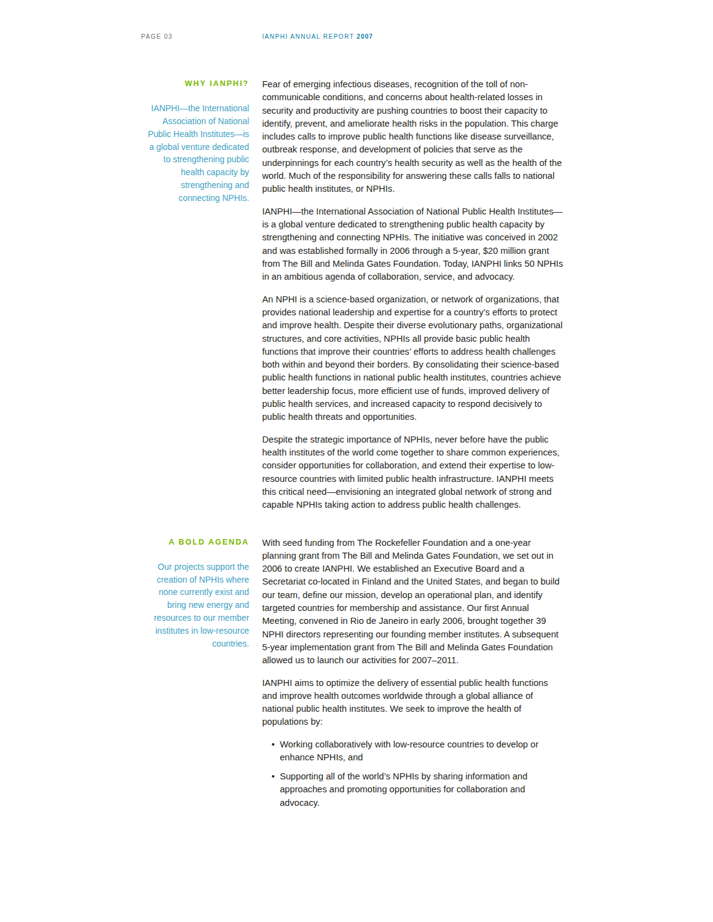PAGE 03 IANPHI ANNUAL REPORT 2007
Why IANPHI?
IANPHI—the International Association of National Public Health Institutes—is a global venture dedicated to strengthening public health capacity by strengthening and connecting NPHIs.
Fear of emerging infectious diseases, recognition of the toll of non-communicable conditions, and concerns about health-related losses in security and productivity are pushing countries to boost their capacity to identify, prevent, and ameliorate health risks in the population. This charge includes calls to improve public health functions like disease surveillance, outbreak response, and development of policies that serve as the underpinnings for each country’s health security as well as the health of the world. Much of the responsibility for answering these calls falls to national public health institutes, or NPHIs.
IANPHI—the International Association of National Public Health Institutes—is a global venture dedicated to strengthening public health capacity by strengthening and connecting NPHIs. The initiative was conceived in 2002 and was established formally in 2006 through a 5-year, $20 million grant from The Bill and Melinda Gates Foundation. Today, IANPHI links 50 NPHIs in an ambitious agenda of collaboration, service, and advocacy.
An NPHI is a science-based organization, or network of organizations, that provides national leadership and expertise for a country’s efforts to protect and improve health. Despite their diverse evolutionary paths, organizational structures, and core activities, NPHIs all provide basic public health functions that improve their countries’ efforts to address health challenges both within and beyond their borders. By consolidating their science-based public health functions in national public health institutes, countries achieve better leadership focus, more efficient use of funds, improved delivery of public health services, and increased capacity to respond decisively to public health threats and opportunities.
Despite the strategic importance of NPHIs, never before have the public health institutes of the world come together to share common experiences, consider opportunities for collaboration, and extend their expertise to low-resource countries with limited public health infrastructure. IANPHI meets this critical need—envisioning an integrated global network of strong and capable NPHIs taking action to address public health challenges.
A Bold Agenda
Our projects support the creation of NPHIs where none currently exist and bring new energy and resources to our member institutes in low-resource countries.
With seed funding from The Rockefeller Foundation and a one-year planning grant from The Bill and Melinda Gates Foundation, we set out in 2006 to create IANPHI. We established an Executive Board and a Secretariat co-located in Finland and the United States, and began to build our team, define our mission, develop an operational plan, and identify targeted countries for membership and assistance. Our first Annual Meeting, convened in Rio de Janeiro in early 2006, brought together 39 NPHI directors representing our founding member institutes. A subsequent 5-year implementation grant from The Bill and Melinda Gates Foundation allowed us to launch our activities for 2007–2011.
IANPHI aims to optimize the delivery of essential public health functions and improve health outcomes worldwide through a global alliance of national public health institutes. We seek to improve the health of populations by:
Working collaboratively with low-resource countries to develop or enhance NPHIs, and
Supporting all of the world’s NPHIs by sharing information and approaches and promoting opportunities for collaboration and advocacy.